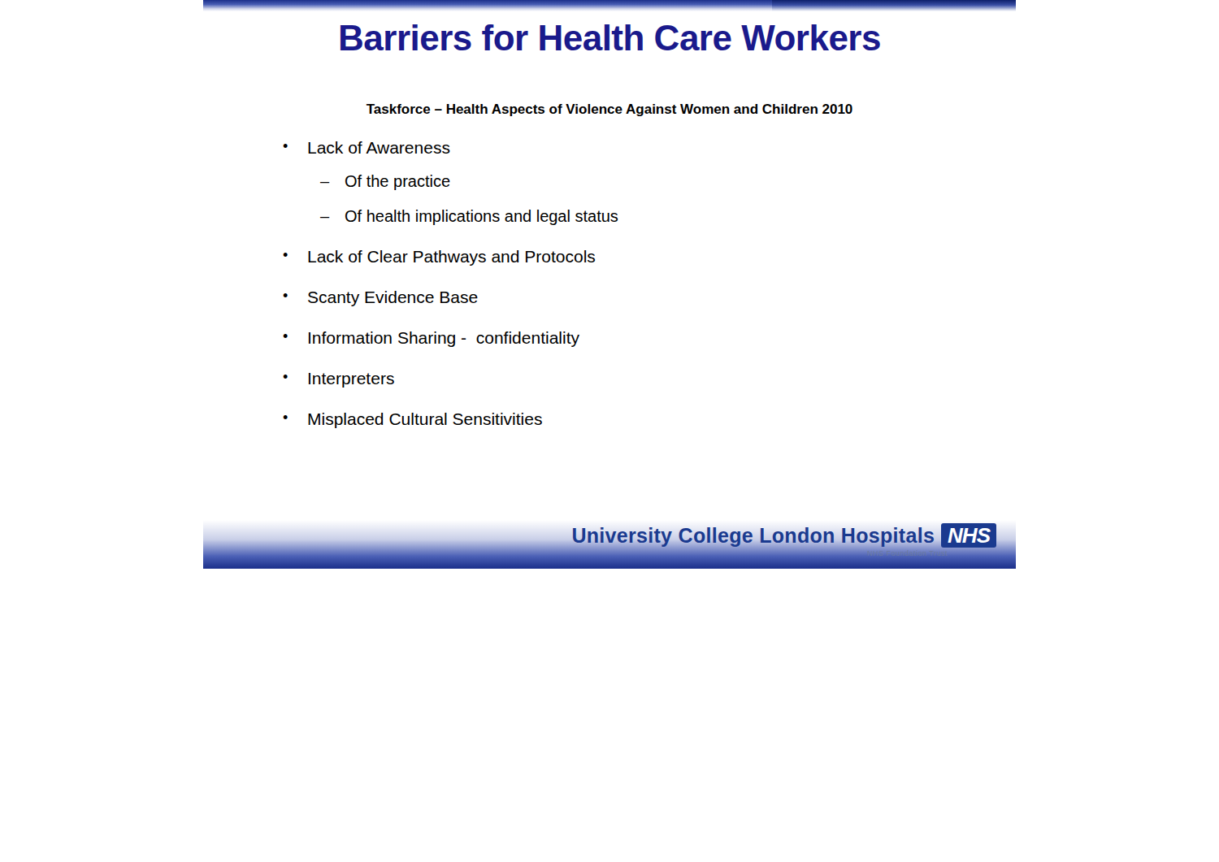Barriers for Health Care Workers
Taskforce – Health Aspects of Violence Against Women and Children 2010
Lack of Awareness
Of the practice
Of health implications and legal status
Lack of Clear Pathways and Protocols
Scanty Evidence Base
Information Sharing - confidentiality
Interpreters
Misplaced Cultural Sensitivities
University College London Hospitals NHS
NHS Foundation Trust